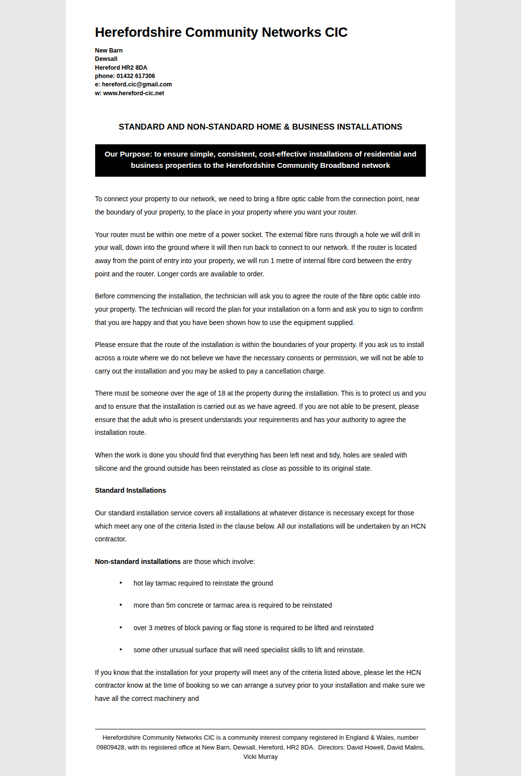Herefordshire Community Networks CIC
New Barn
Dewsall
Hereford HR2 8DA
phone: 01432 617306
e: hereford.cic@gmail.com
w: www.hereford-cic.net
STANDARD AND NON-STANDARD HOME & BUSINESS INSTALLATIONS
Our Purpose: to ensure simple, consistent, cost-effective installations of residential and business properties to the Herefordshire Community Broadband network
To connect your property to our network, we need to bring a fibre optic cable from the connection point, near the boundary of your property, to the place in your property where you want your router.
Your router must be within one metre of a power socket. The external fibre runs through a hole we will drill in your wall, down into the ground where it will then run back to connect to our network. If the router is located away from the point of entry into your property, we will run 1 metre of internal fibre cord between the entry point and the router. Longer cords are available to order.
Before commencing the installation, the technician will ask you to agree the route of the fibre optic cable into your property. The technician will record the plan for your installation on a form and ask you to sign to confirm that you are happy and that you have been shown how to use the equipment supplied.
Please ensure that the route of the installation is within the boundaries of your property. If you ask us to install across a route where we do not believe we have the necessary consents or permission, we will not be able to carry out the installation and you may be asked to pay a cancellation charge.
There must be someone over the age of 18 at the property during the installation. This is to protect us and you and to ensure that the installation is carried out as we have agreed. If you are not able to be present, please ensure that the adult who is present understands your requirements and has your authority to agree the installation route.
When the work is done you should find that everything has been left neat and tidy, holes are sealed with silicone and the ground outside has been reinstated as close as possible to its original state.
Standard Installations
Our standard installation service covers all installations at whatever distance is necessary except for those which meet any one of the criteria listed in the clause below. All our installations will be undertaken by an HCN contractor.
Non-standard installations are those which involve:
hot lay tarmac required to reinstate the ground
more than 5m concrete or tarmac area is required to be reinstated
over 3 metres of block paving or flag stone is required to be lifted and reinstated
some other unusual surface that will need specialist skills to lift and reinstate.
If you know that the installation for your property will meet any of the criteria listed above, please let the HCN contractor know at the time of booking so we can arrange a survey prior to your installation and make sure we have all the correct machinery and
Herefordshire Community Networks CIC is a community interest company registered in England & Wales, number 09809428, with its registered office at New Barn, Dewsall, Hereford, HR2 8DA. Directors: David Howell, David Malins, Vicki Murray